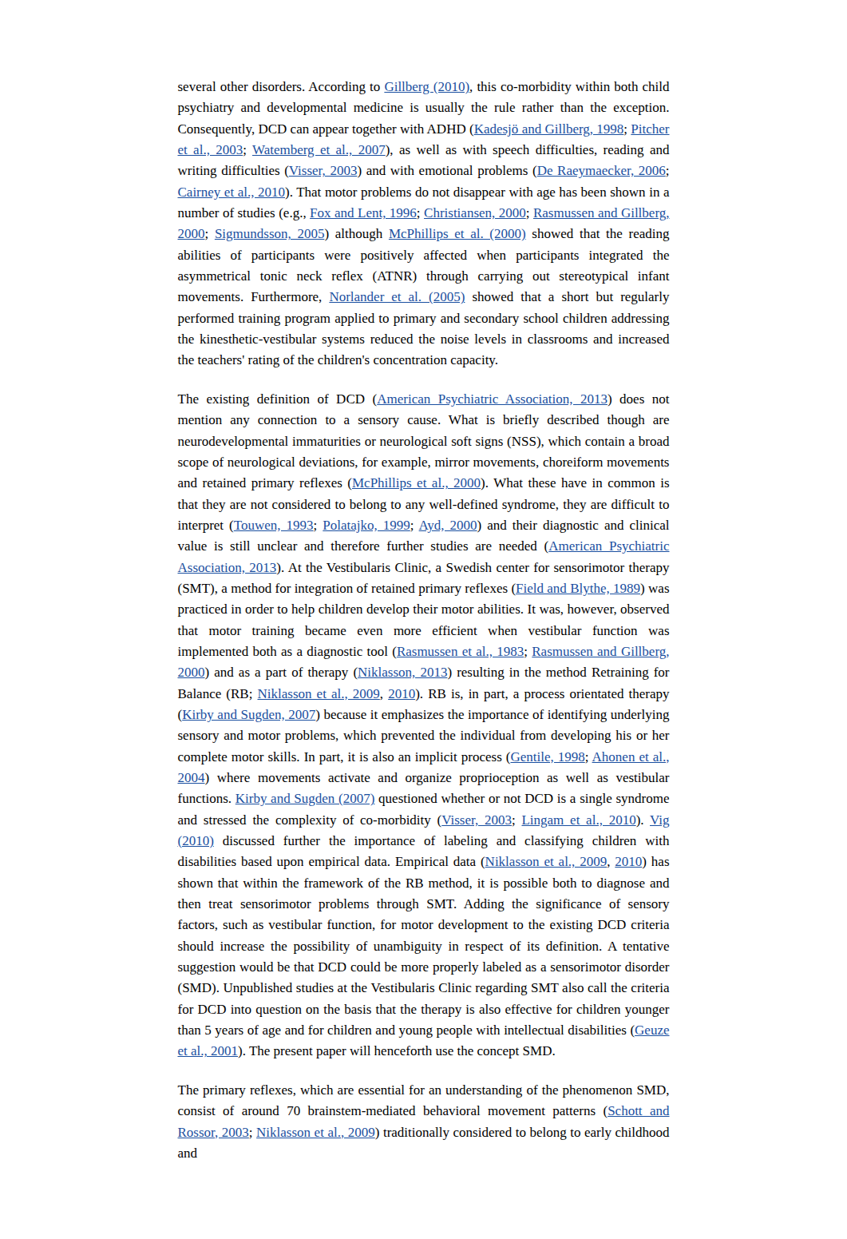several other disorders. According to Gillberg (2010), this co-morbidity within both child psychiatry and developmental medicine is usually the rule rather than the exception. Consequently, DCD can appear together with ADHD (Kadesjö and Gillberg, 1998; Pitcher et al., 2003; Watemberg et al., 2007), as well as with speech difficulties, reading and writing difficulties (Visser, 2003) and with emotional problems (De Raeymaecker, 2006; Cairney et al., 2010). That motor problems do not disappear with age has been shown in a number of studies (e.g., Fox and Lent, 1996; Christiansen, 2000; Rasmussen and Gillberg, 2000; Sigmundsson, 2005) although McPhillips et al. (2000) showed that the reading abilities of participants were positively affected when participants integrated the asymmetrical tonic neck reflex (ATNR) through carrying out stereotypical infant movements. Furthermore, Norlander et al. (2005) showed that a short but regularly performed training program applied to primary and secondary school children addressing the kinesthetic-vestibular systems reduced the noise levels in classrooms and increased the teachers' rating of the children's concentration capacity.
The existing definition of DCD (American Psychiatric Association, 2013) does not mention any connection to a sensory cause. What is briefly described though are neurodevelopmental immaturities or neurological soft signs (NSS), which contain a broad scope of neurological deviations, for example, mirror movements, choreiform movements and retained primary reflexes (McPhillips et al., 2000). What these have in common is that they are not considered to belong to any well-defined syndrome, they are difficult to interpret (Touwen, 1993; Polatajko, 1999; Ayd, 2000) and their diagnostic and clinical value is still unclear and therefore further studies are needed (American Psychiatric Association, 2013). At the Vestibularis Clinic, a Swedish center for sensorimotor therapy (SMT), a method for integration of retained primary reflexes (Field and Blythe, 1989) was practiced in order to help children develop their motor abilities. It was, however, observed that motor training became even more efficient when vestibular function was implemented both as a diagnostic tool (Rasmussen et al., 1983; Rasmussen and Gillberg, 2000) and as a part of therapy (Niklasson, 2013) resulting in the method Retraining for Balance (RB; Niklasson et al., 2009, 2010). RB is, in part, a process orientated therapy (Kirby and Sugden, 2007) because it emphasizes the importance of identifying underlying sensory and motor problems, which prevented the individual from developing his or her complete motor skills. In part, it is also an implicit process (Gentile, 1998; Ahonen et al., 2004) where movements activate and organize proprioception as well as vestibular functions. Kirby and Sugden (2007) questioned whether or not DCD is a single syndrome and stressed the complexity of co-morbidity (Visser, 2003; Lingam et al., 2010). Vig (2010) discussed further the importance of labeling and classifying children with disabilities based upon empirical data. Empirical data (Niklasson et al., 2009, 2010) has shown that within the framework of the RB method, it is possible both to diagnose and then treat sensorimotor problems through SMT. Adding the significance of sensory factors, such as vestibular function, for motor development to the existing DCD criteria should increase the possibility of unambiguity in respect of its definition. A tentative suggestion would be that DCD could be more properly labeled as a sensorimotor disorder (SMD). Unpublished studies at the Vestibularis Clinic regarding SMT also call the criteria for DCD into question on the basis that the therapy is also effective for children younger than 5 years of age and for children and young people with intellectual disabilities (Geuze et al., 2001). The present paper will henceforth use the concept SMD.
The primary reflexes, which are essential for an understanding of the phenomenon SMD, consist of around 70 brainstem-mediated behavioral movement patterns (Schott and Rossor, 2003; Niklasson et al., 2009) traditionally considered to belong to early childhood and